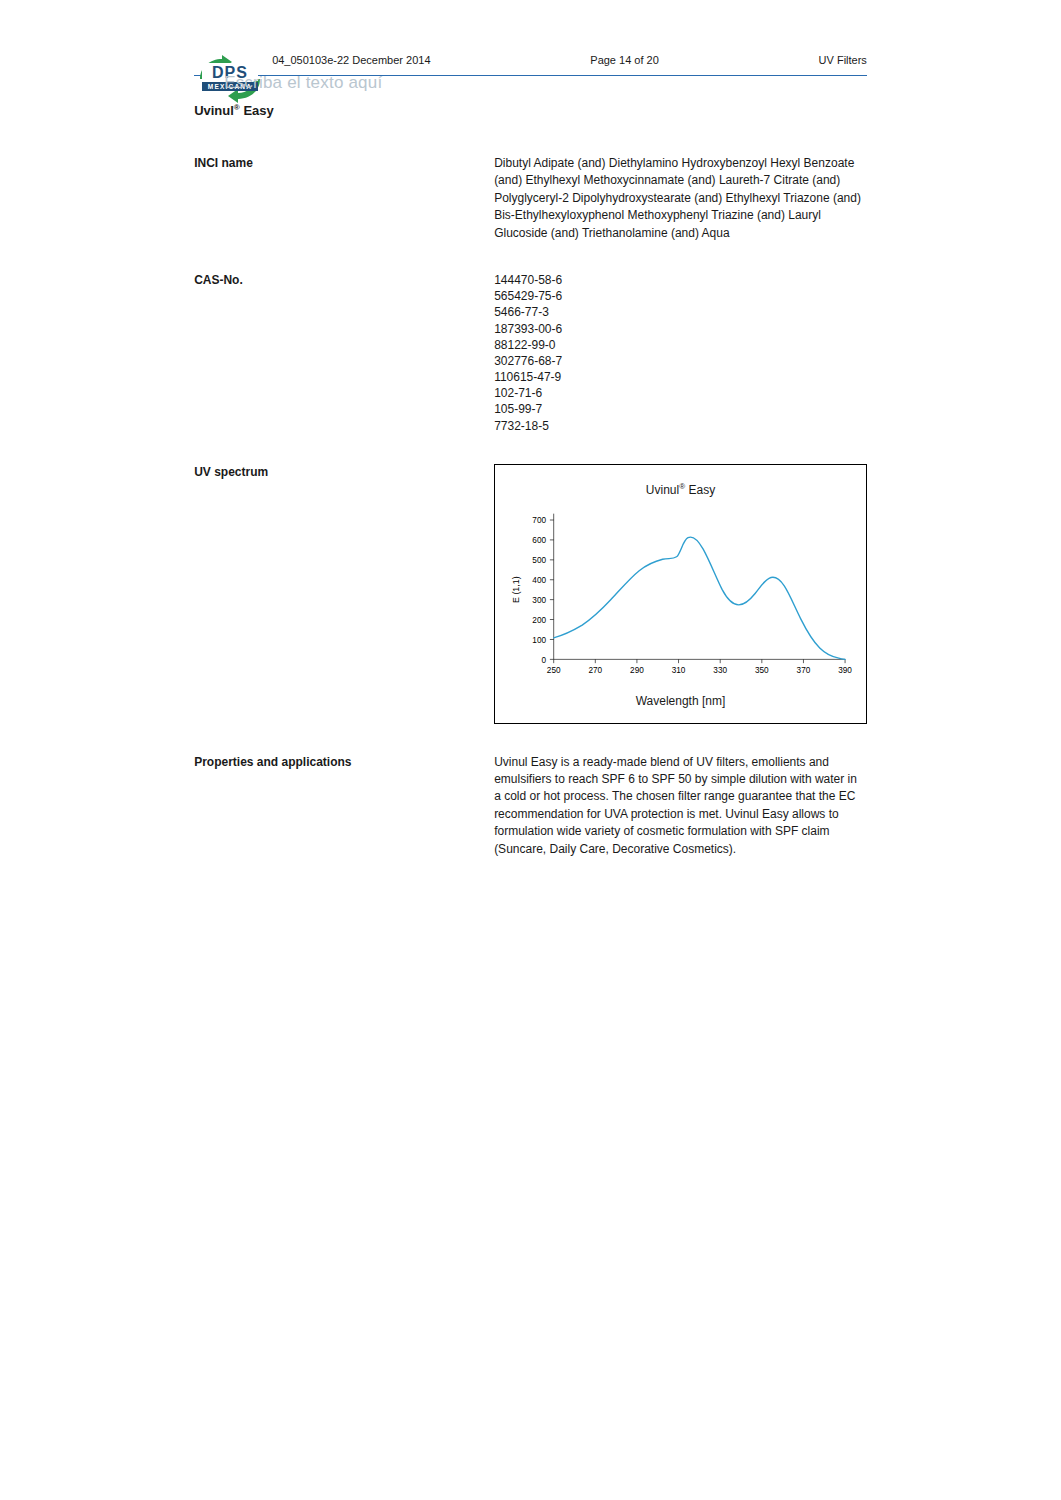DPS MEXICANA
Escriba el texto aquí
04_050103e-22 December 2014
Page 14 of 20
UV Filters
Uvinul® Easy
INCI name
Dibutyl Adipate (and) Diethylamino Hydroxybenzoyl Hexyl Benzoate (and) Ethylhexyl Methoxycinnamate (and) Laureth-7 Citrate (and) Polyglyceryl-2 Dipolyhydroxystearate (and) Ethylhexyl Triazone (and) Bis-Ethylhexyloxyphenol Methoxyphenyl Triazine (and) Lauryl Glucoside (and) Triethanolamine (and) Aqua
CAS-No.
144470-58-6
565429-75-6
5466-77-3
187393-00-6
88122-99-0
302776-68-7
110615-47-9
102-71-6
105-99-7
7732-18-5
UV spectrum
Uvinul® Easy
0 100 200 300 400 500 600 700 E (1,1) 250 270 290 310 330 350 370 390
Wavelength [nm]
Properties and applications
Uvinul Easy is a ready-made blend of UV filters, emollients and emulsifiers to reach SPF 6 to SPF 50 by simple dilution with water in a cold or hot process. The chosen filter range guarantee that the EC recommendation for UVA protection is met. Uvinul Easy allows to formulation wide variety of cosmetic formulation with SPF claim (Suncare, Daily Care, Decorative Cosmetics).